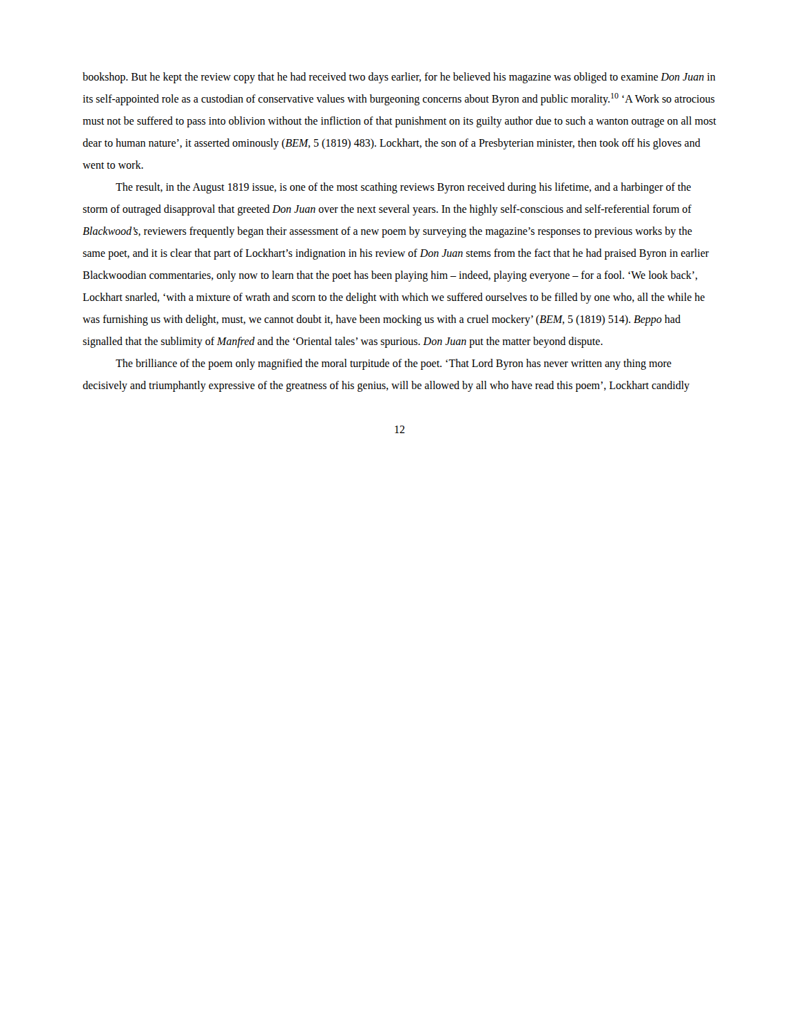bookshop. But he kept the review copy that he had received two days earlier, for he believed his magazine was obliged to examine Don Juan in its self-appointed role as a custodian of conservative values with burgeoning concerns about Byron and public morality.10 ‘A Work so atrocious must not be suffered to pass into oblivion without the infliction of that punishment on its guilty author due to such a wanton outrage on all most dear to human nature’, it asserted ominously (BEM, 5 (1819) 483). Lockhart, the son of a Presbyterian minister, then took off his gloves and went to work.
The result, in the August 1819 issue, is one of the most scathing reviews Byron received during his lifetime, and a harbinger of the storm of outraged disapproval that greeted Don Juan over the next several years. In the highly self-conscious and self-referential forum of Blackwood’s, reviewers frequently began their assessment of a new poem by surveying the magazine’s responses to previous works by the same poet, and it is clear that part of Lockhart’s indignation in his review of Don Juan stems from the fact that he had praised Byron in earlier Blackwoodian commentaries, only now to learn that the poet has been playing him – indeed, playing everyone – for a fool. ‘We look back’, Lockhart snarled, ‘with a mixture of wrath and scorn to the delight with which we suffered ourselves to be filled by one who, all the while he was furnishing us with delight, must, we cannot doubt it, have been mocking us with a cruel mockery’ (BEM, 5 (1819) 514). Beppo had signalled that the sublimity of Manfred and the ‘Oriental tales’ was spurious. Don Juan put the matter beyond dispute.
The brilliance of the poem only magnified the moral turpitude of the poet. ‘That Lord Byron has never written any thing more decisively and triumphantly expressive of the greatness of his genius, will be allowed by all who have read this poem’, Lockhart candidly
12